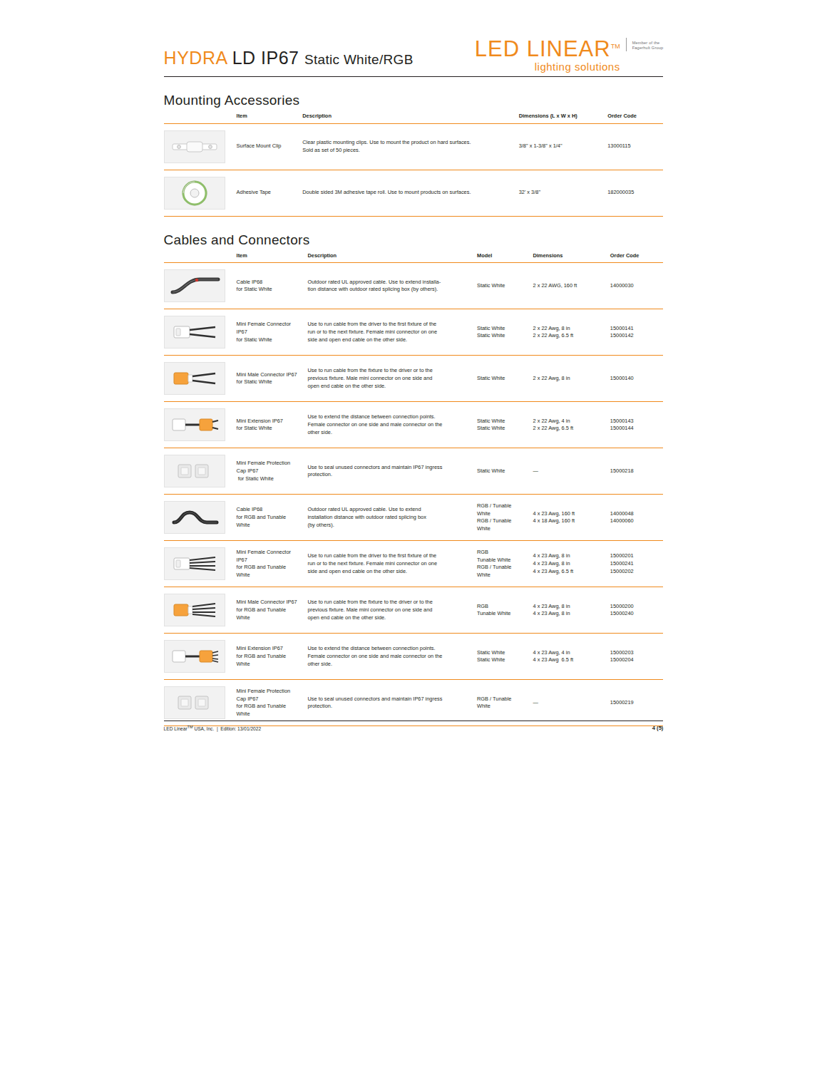HYDRA LD IP67 Static White/RGB
LED LINEARTM
lighting solutions
Member of the
Fagerhult Group
Mounting Accessories
| | Item | Description | Dimensions (L x W x H) | Order Code |
| --- | --- | --- | --- | --- |
| | Surface Mount Clip | Clear plastic mounting clips. Use to mount the product on hard surfaces. Sold as set of 50 pieces. | 3/8" x 1-3/8" x 1/4" | 13000115 |
| | Adhesive Tape | Double sided 3M adhesive tape roll. Use to mount products on surfaces. | 32' x 3/8" | 182000035 |
Cables and Connectors
| | Item | Description | Model | Dimensions | Order Code |
| --- | --- | --- | --- | --- | --- |
| | Cable IP68 for Static White | Outdoor rated UL approved cable. Use to extend installa- tion distance with outdoor rated splicing box (by others). | Static White | 2 x 22 AWG, 160 ft | 14000030 |
| | Mini Female Connector IP67 for Static White | Use to run cable from the driver to the first fixture of the run or to the next fixture. Female mini connector on one side and open end cable on the other side. | Static White Static White | 2 x 22 Awg, 8 in 2 x 22 Awg, 6.5 ft | 15000141 15000142 |
| | Mini Male Connector IP67 for Static White | Use to run cable from the fixture to the driver or to the previous fixture. Male mini connector on one side and open end cable on the other side. | Static White | 2 x 22 Awg, 8 in | 15000140 |
| | Mini Extension IP67 for Static White | Use to extend the distance between connection points. Female connector on one side and male connector on the other side. | Static White Static White | 2 x 22 Awg, 4 in 2 x 22 Awg, 6.5 ft | 15000143 15000144 |
| | Mini Female Protection Cap IP67 for Static White | Use to seal unused connectors and maintain IP67 ingress protection. | Static White | — | 15000218 |
| | Cable IP68 for RGB and Tunable White | Outdoor rated UL approved cable. Use to extend installation distance with outdoor rated splicing box (by others). | RGB / Tunable White RGB / Tunable White | 4 x 23 Awg, 160 ft 4 x 18 Awg, 160 ft | 14000048 14000060 |
| | Mini Female Connector IP67 for RGB and Tunable White | Use to run cable from the driver to the first fixture of the run or to the next fixture. Female mini connector on one side and open end cable on the other side. | RGB Tunable White RGB / Tunable White | 4 x 23 Awg, 8 in 4 x 23 Awg, 8 in 4 x 23 Awg, 6.5 ft | 15000201 15000241 15000202 |
| | Mini Male Connector IP67 for RGB and Tunable White | Use to run cable from the fixture to the driver or to the previous fixture. Male mini connector on one side and open end cable on the other side. | RGB Tunable White | 4 x 23 Awg, 8 in 4 x 23 Awg, 8 in | 15000200 15000240 |
| | Mini Extension IP67 for RGB and Tunable White | Use to extend the distance between connection points. Female connector on one side and male connector on the other side. | Static White Static White | 4 x 23 Awg, 4 in 4 x 23 Awg 6.5 ft | 15000203 15000204 |
| | Mini Female Protection Cap IP67 for RGB and Tunable White | Use to seal unused connectors and maintain IP67 ingress protection. | RGB / Tunable White | — | 15000219 |
LED LinearTM USA, Inc. | Edition: 13/01/2022
4 (5)